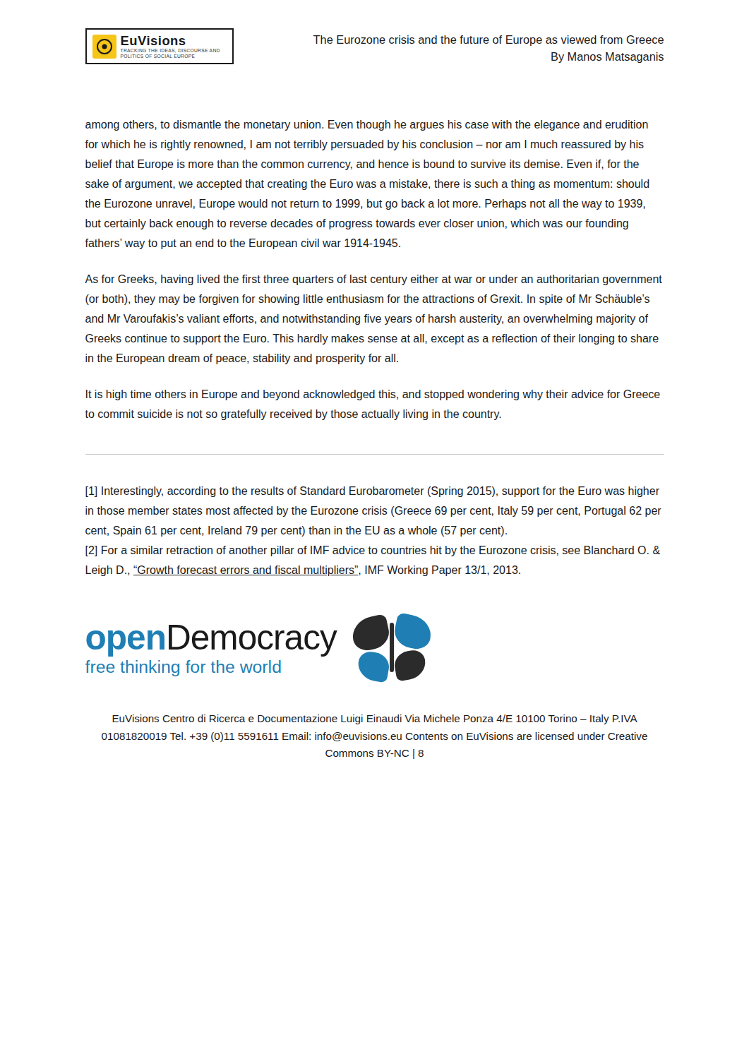EuVisions Tracking the ideas, discourse and politics of social Europe
The Eurozone crisis and the future of Europe as viewed from Greece
By Manos Matsaganis
among others, to dismantle the monetary union. Even though he argues his case with the elegance and erudition for which he is rightly renowned, I am not terribly persuaded by his conclusion – nor am I much reassured by his belief that Europe is more than the common currency, and hence is bound to survive its demise. Even if, for the sake of argument, we accepted that creating the Euro was a mistake, there is such a thing as momentum: should the Eurozone unravel, Europe would not return to 1999, but go back a lot more. Perhaps not all the way to 1939, but certainly back enough to reverse decades of progress towards ever closer union, which was our founding fathers’ way to put an end to the European civil war 1914-1945.
As for Greeks, having lived the first three quarters of last century either at war or under an authoritarian government (or both), they may be forgiven for showing little enthusiasm for the attractions of Grexit. In spite of Mr Schäuble’s and Mr Varoufakis’s valiant efforts, and notwithstanding five years of harsh austerity, an overwhelming majority of Greeks continue to support the Euro. This hardly makes sense at all, except as a reflection of their longing to share in the European dream of peace, stability and prosperity for all.
It is high time others in Europe and beyond acknowledged this, and stopped wondering why their advice for Greece to commit suicide is not so gratefully received by those actually living in the country.
[1] Interestingly, according to the results of Standard Eurobarometer (Spring 2015), support for the Euro was higher in those member states most affected by the Eurozone crisis (Greece 69 per cent, Italy 59 per cent, Portugal 62 per cent, Spain 61 per cent, Ireland 79 per cent) than in the EU as a whole (57 per cent).
[2] For a similar retraction of another pillar of IMF advice to countries hit by the Eurozone crisis, see Blanchard O. & Leigh D., “Growth forecast errors and fiscal multipliers”, IMF Working Paper 13/1, 2013.
open Democracy
free thinking for the world
EuVisions Centro di Ricerca e Documentazione Luigi Einaudi Via Michele Ponza 4/E 10100 Torino – Italy P.IVA 01081820019 Tel. +39 (0)11 5591611 Email: info@euvisions.eu Contents on EuVisions are licensed under Creative Commons BY-NC | 8